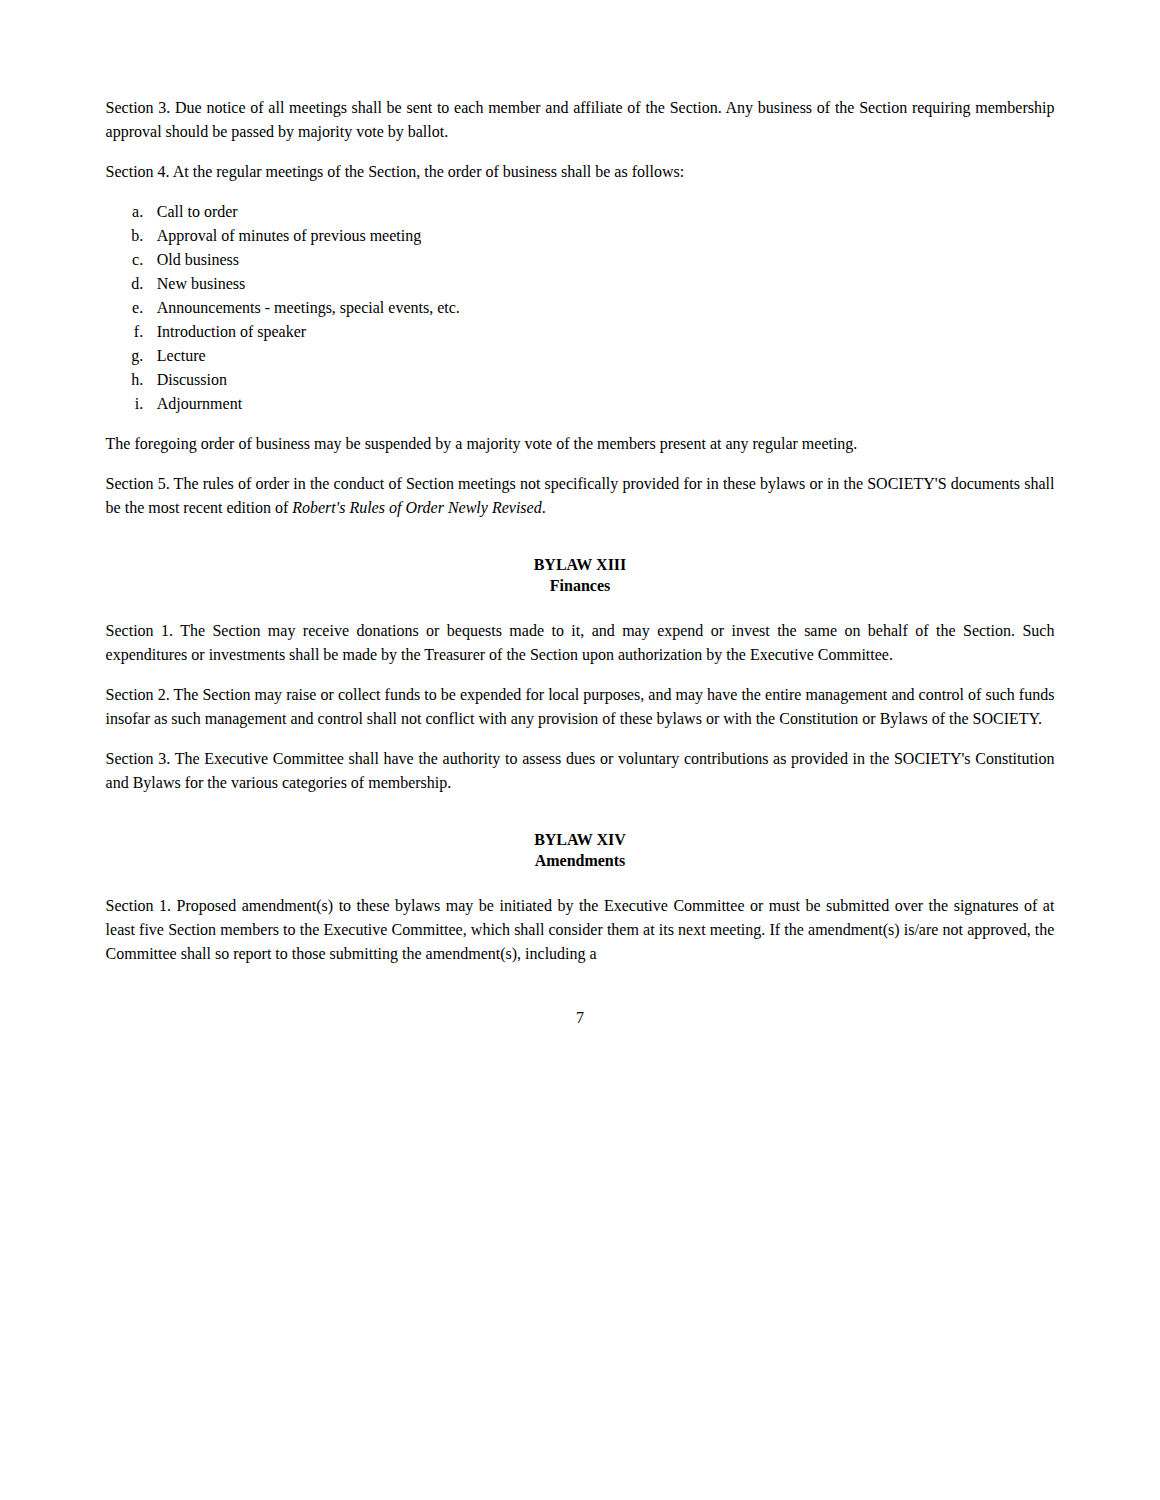Section 3. Due notice of all meetings shall be sent to each member and affiliate of the Section. Any business of the Section requiring membership approval should be passed by majority vote by ballot.
Section 4. At the regular meetings of the Section, the order of business shall be as follows:
Call to order
Approval of minutes of previous meeting
Old business
New business
Announcements - meetings, special events, etc.
Introduction of speaker
Lecture
Discussion
Adjournment
The foregoing order of business may be suspended by a majority vote of the members present at any regular meeting.
Section 5. The rules of order in the conduct of Section meetings not specifically provided for in these bylaws or in the SOCIETY'S documents shall be the most recent edition of Robert's Rules of Order Newly Revised.
BYLAW XIII Finances
Section 1. The Section may receive donations or bequests made to it, and may expend or invest the same on behalf of the Section. Such expenditures or investments shall be made by the Treasurer of the Section upon authorization by the Executive Committee.
Section 2. The Section may raise or collect funds to be expended for local purposes, and may have the entire management and control of such funds insofar as such management and control shall not conflict with any provision of these bylaws or with the Constitution or Bylaws of the SOCIETY.
Section 3. The Executive Committee shall have the authority to assess dues or voluntary contributions as provided in the SOCIETY's Constitution and Bylaws for the various categories of membership.
BYLAW XIV Amendments
Section 1. Proposed amendment(s) to these bylaws may be initiated by the Executive Committee or must be submitted over the signatures of at least five Section members to the Executive Committee, which shall consider them at its next meeting. If the amendment(s) is/are not approved, the Committee shall so report to those submitting the amendment(s), including a
7